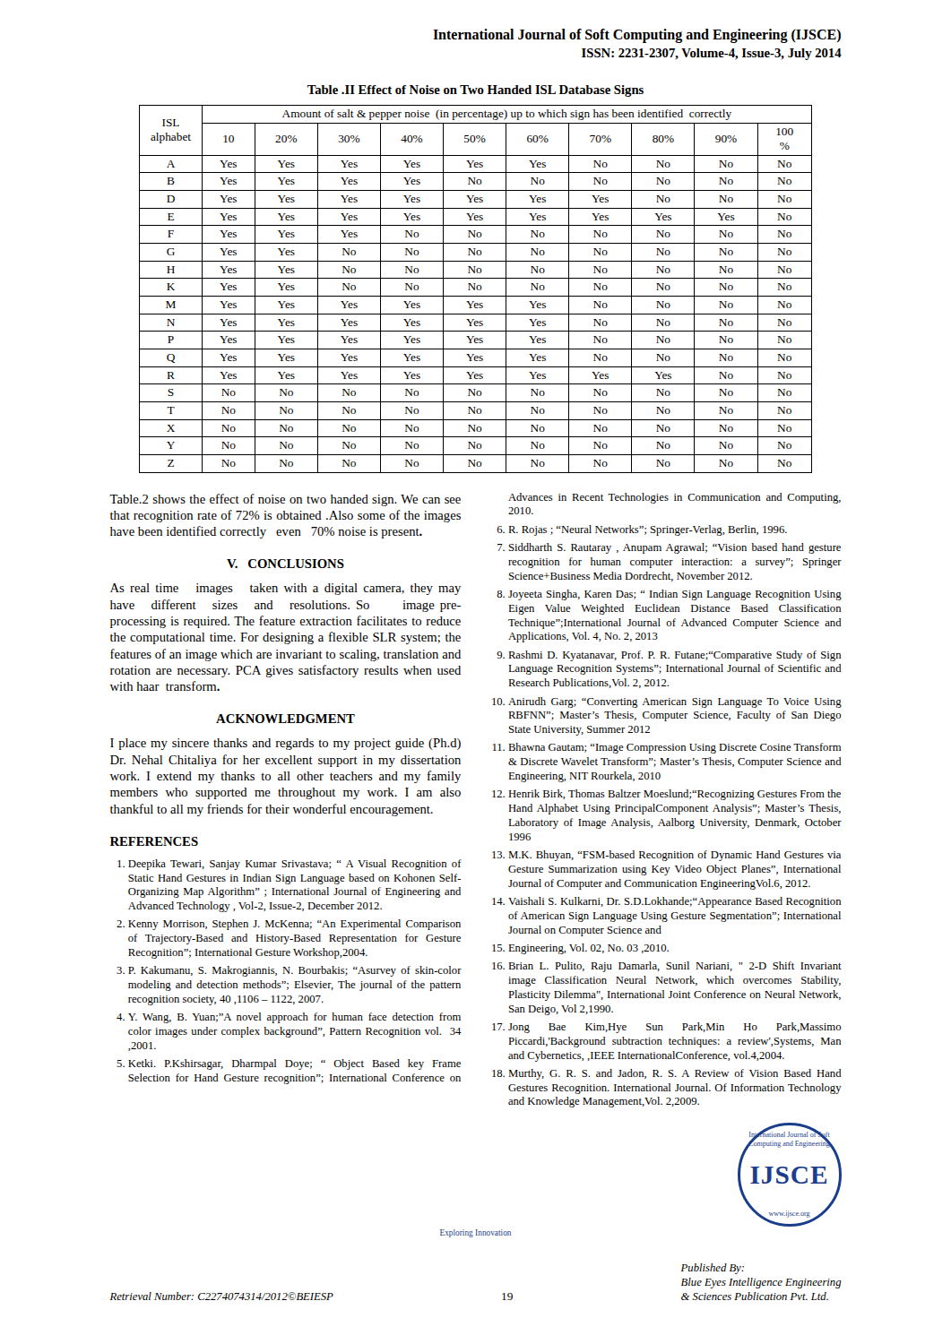International Journal of Soft Computing and Engineering (IJSCE)
ISSN: 2231-2307, Volume-4, Issue-3, July 2014
Table .II Effect of Noise on Two Handed ISL Database Signs
| ISL alphabet | Amount of salt & pepper noise (in percentage) up to which sign has been identified correctly |
| --- | --- |
| 10 | 20% | 30% | 40% | 50% | 60% | 70% | 80% | 90% | 100 % |
| A | Yes | Yes | Yes | Yes | Yes | Yes | No | No | No | No |
| B | Yes | Yes | Yes | Yes | No | No | No | No | No | No |
| D | Yes | Yes | Yes | Yes | Yes | Yes | Yes | No | No | No |
| E | Yes | Yes | Yes | Yes | Yes | Yes | Yes | Yes | Yes | No |
| F | Yes | Yes | Yes | No | No | No | No | No | No | No |
| G | Yes | Yes | No | No | No | No | No | No | No | No |
| H | Yes | Yes | No | No | No | No | No | No | No | No |
| K | Yes | Yes | No | No | No | No | No | No | No | No |
| M | Yes | Yes | Yes | Yes | Yes | Yes | No | No | No | No |
| N | Yes | Yes | Yes | Yes | Yes | Yes | No | No | No | No |
| P | Yes | Yes | Yes | Yes | Yes | Yes | No | No | No | No |
| Q | Yes | Yes | Yes | Yes | Yes | Yes | No | No | No | No |
| R | Yes | Yes | Yes | Yes | Yes | Yes | Yes | Yes | No | No |
| S | No | No | No | No | No | No | No | No | No | No |
| T | No | No | No | No | No | No | No | No | No | No |
| X | No | No | No | No | No | No | No | No | No | No |
| Y | No | No | No | No | No | No | No | No | No | No |
| Z | No | No | No | No | No | No | No | No | No | No |
Table.2 shows the effect of noise on two handed sign. We can see that recognition rate of 72% is obtained .Also some of the images have been identified correctly even 70% noise is present.
V. Conclusions
As real time images taken with a digital camera, they may have different sizes and resolutions. So image pre-processing is required. The feature extraction facilitates to reduce the computational time. For designing a flexible SLR system; the features of an image which are invariant to scaling, translation and rotation are necessary. PCA gives satisfactory results when used with haar transform.
Acknowledgment
I place my sincere thanks and regards to my project guide (Ph.d) Dr. Nehal Chitaliya for her excellent support in my dissertation work. I extend my thanks to all other teachers and my family members who supported me throughout my work. I am also thankful to all my friends for their wonderful encouragement.
References
Deepika Tewari, Sanjay Kumar Srivastava; “ A Visual Recognition of Static Hand Gestures in Indian Sign Language based on Kohonen Self-Organizing Map Algorithm” ; International Journal of Engineering and Advanced Technology , Vol-2, Issue-2, December 2012.
Kenny Morrison, Stephen J. McKenna; “An Experimental Comparison of Trajectory-Based and History-Based Representation for Gesture Recognition”; International Gesture Workshop,2004.
P. Kakumanu, S. Makrogiannis, N. Bourbakis; “Asurvey of skin-color modeling and detection methods”; Elsevier, The journal of the pattern recognition society, 40 ,1106 – 1122, 2007.
Y. Wang, B. Yuan;”A novel approach for human face detection from color images under complex background”, Pattern Recognition vol. 34 ,2001.
Ketki. P.Kshirsagar, Dharmpal Doye; “ Object Based key Frame Selection for Hand Gesture recognition”; International Conference on Advances in Recent Technologies in Communication and Computing, 2010.
R. Rojas ; “Neural Networks”; Springer-Verlag, Berlin, 1996.
Siddharth S. Rautaray , Anupam Agrawal; “Vision based hand gesture recognition for human computer interaction: a survey”; Springer Science+Business Media Dordrecht, November 2012.
Joyeeta Singha, Karen Das; “ Indian Sign Language Recognition Using Eigen Value Weighted Euclidean Distance Based Classification Technique”;International Journal of Advanced Computer Science and Applications, Vol. 4, No. 2, 2013
Rashmi D. Kyatanavar, Prof. P. R. Futane;“Comparative Study of Sign Language Recognition Systems”; International Journal of Scientific and Research Publications,Vol. 2, 2012.
Anirudh Garg; “Converting American Sign Language To Voice Using RBFNN”; Master’s Thesis, Computer Science, Faculty of San Diego State University, Summer 2012
Bhawna Gautam; “Image Compression Using Discrete Cosine Transform & Discrete Wavelet Transform”; Master’s Thesis, Computer Science and Engineering, NIT Rourkela, 2010
Henrik Birk, Thomas Baltzer Moeslund;“Recognizing Gestures From the Hand Alphabet Using PrincipalComponent Analysis”; Master’s Thesis, Laboratory of Image Analysis, Aalborg University, Denmark, October 1996
M.K. Bhuyan, “FSM-based Recognition of Dynamic Hand Gestures via Gesture Summarization using Key Video Object Planes”, International Journal of Computer and Communication EngineeringVol.6, 2012.
Vaishali S. Kulkarni, Dr. S.D.Lokhande;“Appearance Based Recognition of American Sign Language Using Gesture Segmentation”; International Journal on Computer Science and
Engineering, Vol. 02, No. 03 ,2010.
Brian L. Pulito, Raju Damarla, Sunil Nariani, " 2-D Shift Invariant image Classification Neural Network, which overcomes Stability, Plasticity Dilemma", International Joint Conference on Neural Network, San Deigo, Vol 2,1990.
Jong Bae Kim,Hye Sun Park,Min Ho Park,Massimo Piccardi,'Background subtraction techniques: a review',Systems, Man and Cybernetics, ,IEEE InternationalConference, vol.4,2004.
Murthy, G. R. S. and Jadon, R. S. A Review of Vision Based Hand Gestures Recognition. International Journal. Of Information Technology and Knowledge Management,Vol. 2,2009.
International Journal of Soft Computing and Engineering
IJSCE
www.ijsce.org
Exploring Innovation
Retrieval Number: C2274074314/2012©BEIESP
19
Published By:
Blue Eyes Intelligence Engineering
& Sciences Publication Pvt. Ltd.